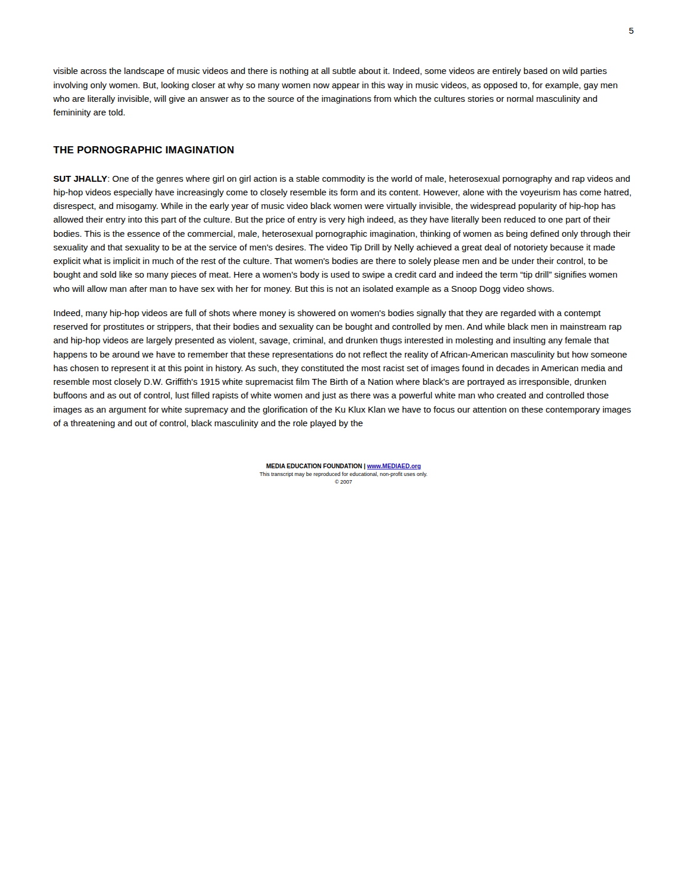5
visible across the landscape of music videos and there is nothing at all subtle about it. Indeed, some videos are entirely based on wild parties involving only women. But, looking closer at why so many women now appear in this way in music videos, as opposed to, for example, gay men who are literally invisible, will give an answer as to the source of the imaginations from which the cultures stories or normal masculinity and femininity are told.
THE PORNOGRAPHIC IMAGINATION
SUT JHALLY: One of the genres where girl on girl action is a stable commodity is the world of male, heterosexual pornography and rap videos and hip-hop videos especially have increasingly come to closely resemble its form and its content. However, alone with the voyeurism has come hatred, disrespect, and misogamy. While in the early year of music video black women were virtually invisible, the widespread popularity of hip-hop has allowed their entry into this part of the culture. But the price of entry is very high indeed, as they have literally been reduced to one part of their bodies. This is the essence of the commercial, male, heterosexual pornographic imagination, thinking of women as being defined only through their sexuality and that sexuality to be at the service of men's desires. The video Tip Drill by Nelly achieved a great deal of notoriety because it made explicit what is implicit in much of the rest of the culture. That women's bodies are there to solely please men and be under their control, to be bought and sold like so many pieces of meat. Here a women's body is used to swipe a credit card and indeed the term “tip drill” signifies women who will allow man after man to have sex with her for money. But this is not an isolated example as a Snoop Dogg video shows.
Indeed, many hip-hop videos are full of shots where money is showered on women's bodies signally that they are regarded with a contempt reserved for prostitutes or strippers, that their bodies and sexuality can be bought and controlled by men. And while black men in mainstream rap and hip-hop videos are largely presented as violent, savage, criminal, and drunken thugs interested in molesting and insulting any female that happens to be around we have to remember that these representations do not reflect the reality of African-American masculinity but how someone has chosen to represent it at this point in history. As such, they constituted the most racist set of images found in decades in American media and resemble most closely D.W. Griffith's 1915 white supremacist film The Birth of a Nation where black's are portrayed as irresponsible, drunken buffoons and as out of control, lust filled rapists of white women and just as there was a powerful white man who created and controlled those images as an argument for white supremacy and the glorification of the Ku Klux Klan we have to focus our attention on these contemporary images of a threatening and out of control, black masculinity and the role played by the
MEDIA EDUCATION FOUNDATION | www.MEDIAED.org
This transcript may be reproduced for educational, non-profit uses only.
© 2007